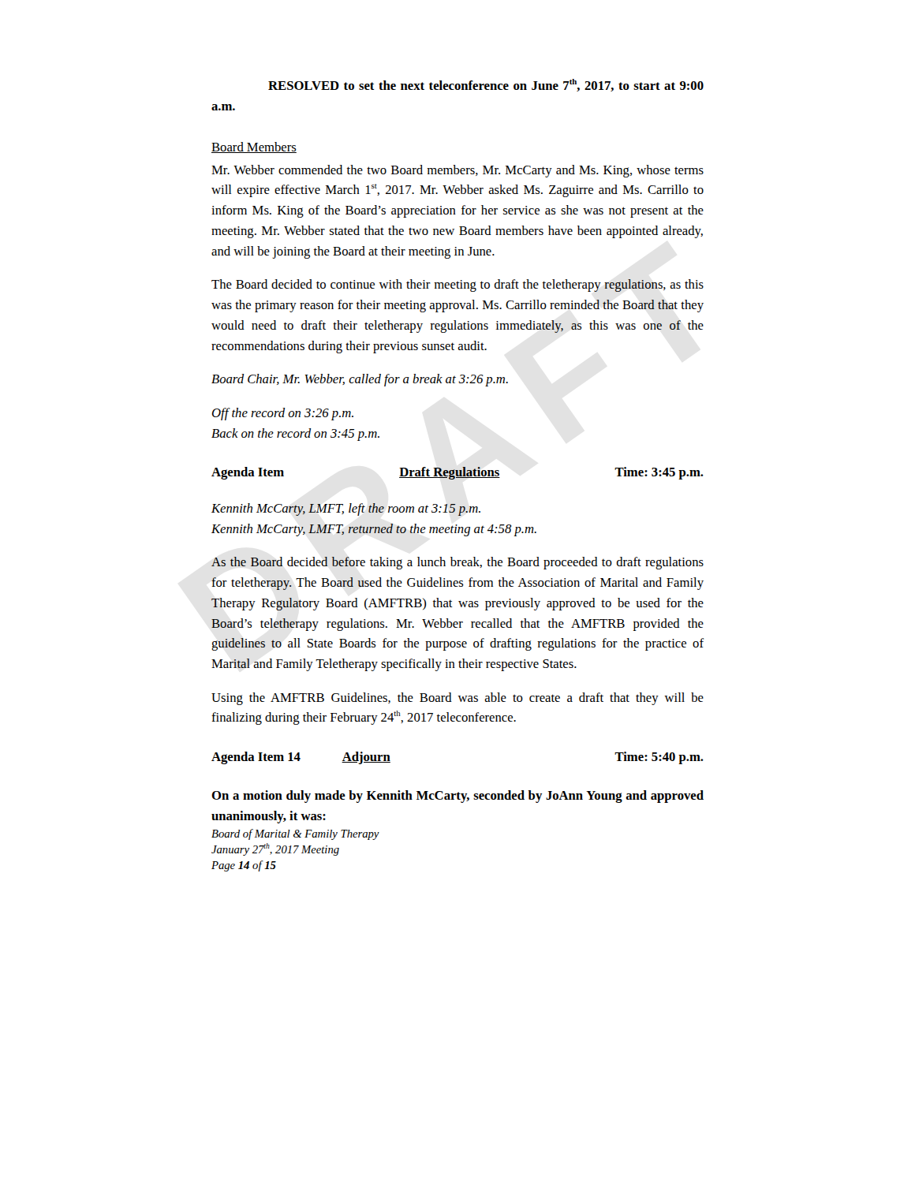DRAFT
RESOLVED to set the next teleconference on June 7th, 2017, to start at 9:00 a.m.
Board Members
Mr. Webber commended the two Board members, Mr. McCarty and Ms. King, whose terms will expire effective March 1st, 2017. Mr. Webber asked Ms. Zaguirre and Ms. Carrillo to inform Ms. King of the Board’s appreciation for her service as she was not present at the meeting. Mr. Webber stated that the two new Board members have been appointed already, and will be joining the Board at their meeting in June.
The Board decided to continue with their meeting to draft the teletherapy regulations, as this was the primary reason for their meeting approval. Ms. Carrillo reminded the Board that they would need to draft their teletherapy regulations immediately, as this was one of the recommendations during their previous sunset audit.
Board Chair, Mr. Webber, called for a break at 3:26 p.m.
Off the record on 3:26 p.m.
Back on the record on 3:45 p.m.
Agenda Item Draft Regulations Time: 3:45 p.m.
Kennith McCarty, LMFT, left the room at 3:15 p.m.
Kennith McCarty, LMFT, returned to the meeting at 4:58 p.m.
As the Board decided before taking a lunch break, the Board proceeded to draft regulations for teletherapy. The Board used the Guidelines from the Association of Marital and Family Therapy Regulatory Board (AMFTRB) that was previously approved to be used for the Board’s teletherapy regulations. Mr. Webber recalled that the AMFTRB provided the guidelines to all State Boards for the purpose of drafting regulations for the practice of Marital and Family Teletherapy specifically in their respective States.
Using the AMFTRB Guidelines, the Board was able to create a draft that they will be finalizing during their February 24th, 2017 teleconference.
Agenda Item 14 Adjourn Time: 5:40 p.m.
On a motion duly made by Kennith McCarty, seconded by JoAnn Young and approved unanimously, it was:
Board of Marital & Family Therapy
January 27th, 2017 Meeting
Page 14 of 15